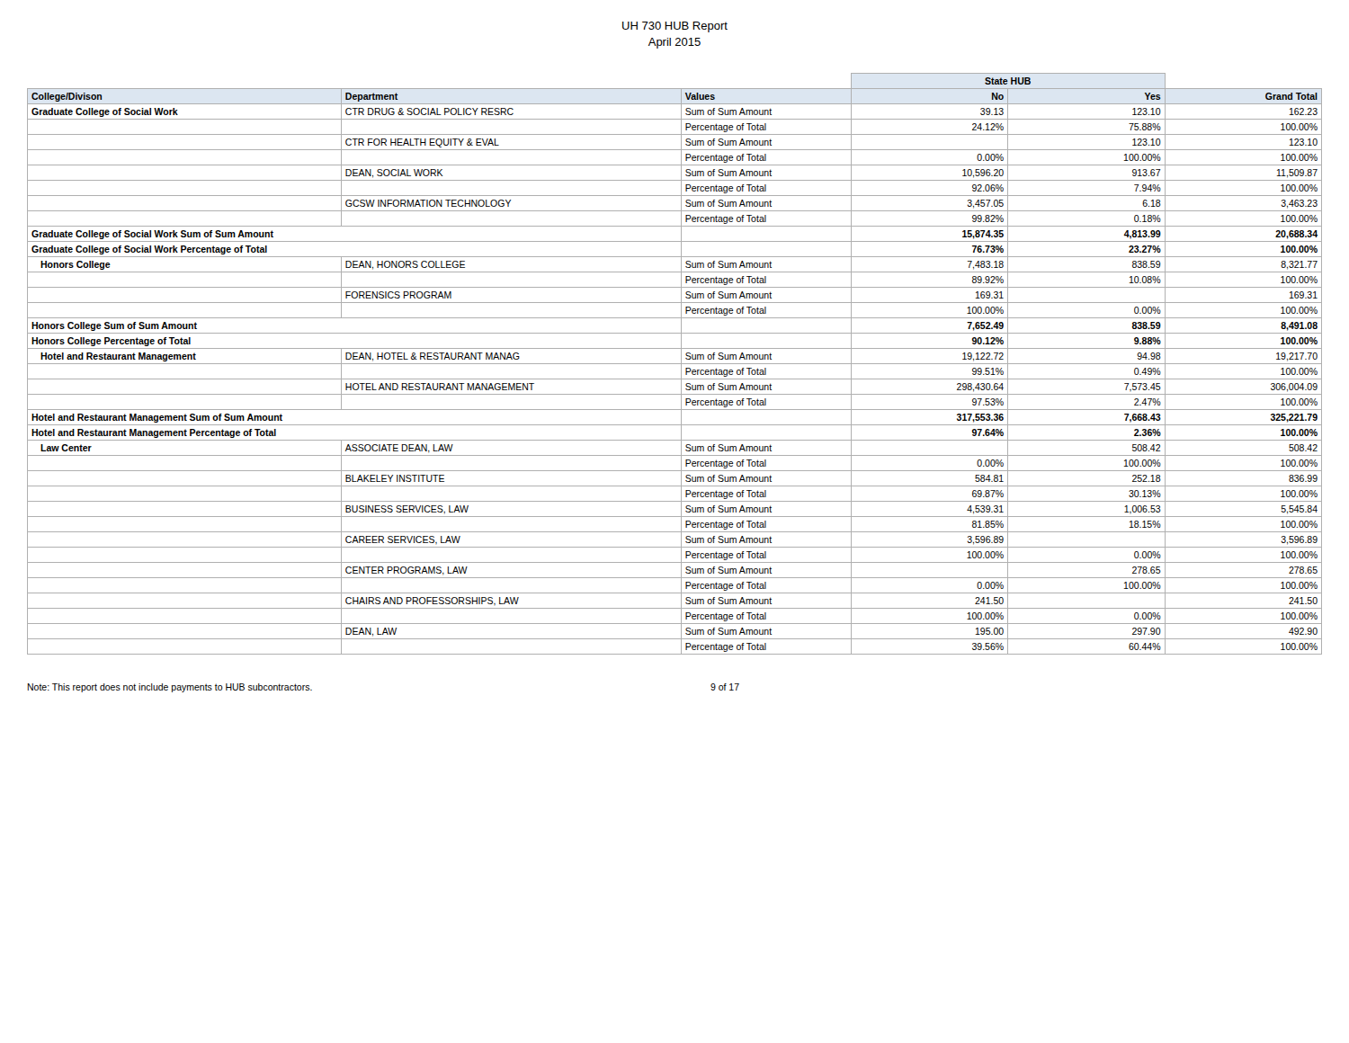UH 730 HUB Report
April 2015
| | | | State HUB | |
| --- | --- | --- | --- | --- |
| College/Divison | Department | Values | No | Yes | Grand Total |
| Graduate College of Social Work | CTR DRUG & SOCIAL POLICY RESRC | Sum of Sum Amount | 39.13 | 123.10 | 162.23 |
| | | Percentage of Total | 24.12% | 75.88% | 100.00% |
| | CTR FOR HEALTH EQUITY & EVAL | Sum of Sum Amount | | 123.10 | 123.10 |
| | | Percentage of Total | 0.00% | 100.00% | 100.00% |
| | DEAN, SOCIAL WORK | Sum of Sum Amount | 10,596.20 | 913.67 | 11,509.87 |
| | | Percentage of Total | 92.06% | 7.94% | 100.00% |
| | GCSW INFORMATION TECHNOLOGY | Sum of Sum Amount | 3,457.05 | 6.18 | 3,463.23 |
| | | Percentage of Total | 99.82% | 0.18% | 100.00% |
| Graduate College of Social Work Sum of Sum Amount | | 15,874.35 | 4,813.99 | 20,688.34 |
| Graduate College of Social Work Percentage of Total | | 76.73% | 23.27% | 100.00% |
| Honors College | DEAN, HONORS COLLEGE | Sum of Sum Amount | 7,483.18 | 838.59 | 8,321.77 |
| | | Percentage of Total | 89.92% | 10.08% | 100.00% |
| | FORENSICS PROGRAM | Sum of Sum Amount | 169.31 | | 169.31 |
| | | Percentage of Total | 100.00% | 0.00% | 100.00% |
| Honors College Sum of Sum Amount | | 7,652.49 | 838.59 | 8,491.08 |
| Honors College Percentage of Total | | 90.12% | 9.88% | 100.00% |
| Hotel and Restaurant Management | DEAN, HOTEL & RESTAURANT MANAG | Sum of Sum Amount | 19,122.72 | 94.98 | 19,217.70 |
| | | Percentage of Total | 99.51% | 0.49% | 100.00% |
| | HOTEL AND RESTAURANT MANAGEMENT | Sum of Sum Amount | 298,430.64 | 7,573.45 | 306,004.09 |
| | | Percentage of Total | 97.53% | 2.47% | 100.00% |
| Hotel and Restaurant Management Sum of Sum Amount | | 317,553.36 | 7,668.43 | 325,221.79 |
| Hotel and Restaurant Management Percentage of Total | | 97.64% | 2.36% | 100.00% |
| Law Center | ASSOCIATE DEAN, LAW | Sum of Sum Amount | | 508.42 | 508.42 |
| | | Percentage of Total | 0.00% | 100.00% | 100.00% |
| | BLAKELEY INSTITUTE | Sum of Sum Amount | 584.81 | 252.18 | 836.99 |
| | | Percentage of Total | 69.87% | 30.13% | 100.00% |
| | BUSINESS SERVICES, LAW | Sum of Sum Amount | 4,539.31 | 1,006.53 | 5,545.84 |
| | | Percentage of Total | 81.85% | 18.15% | 100.00% |
| | CAREER SERVICES, LAW | Sum of Sum Amount | 3,596.89 | | 3,596.89 |
| | | Percentage of Total | 100.00% | 0.00% | 100.00% |
| | CENTER PROGRAMS, LAW | Sum of Sum Amount | | 278.65 | 278.65 |
| | | Percentage of Total | 0.00% | 100.00% | 100.00% |
| | CHAIRS AND PROFESSORSHIPS, LAW | Sum of Sum Amount | 241.50 | | 241.50 |
| | | Percentage of Total | 100.00% | 0.00% | 100.00% |
| | DEAN, LAW | Sum of Sum Amount | 195.00 | 297.90 | 492.90 |
| | | Percentage of Total | 39.56% | 60.44% | 100.00% |
Note: This report does not include payments to HUB subcontractors.
9 of 17